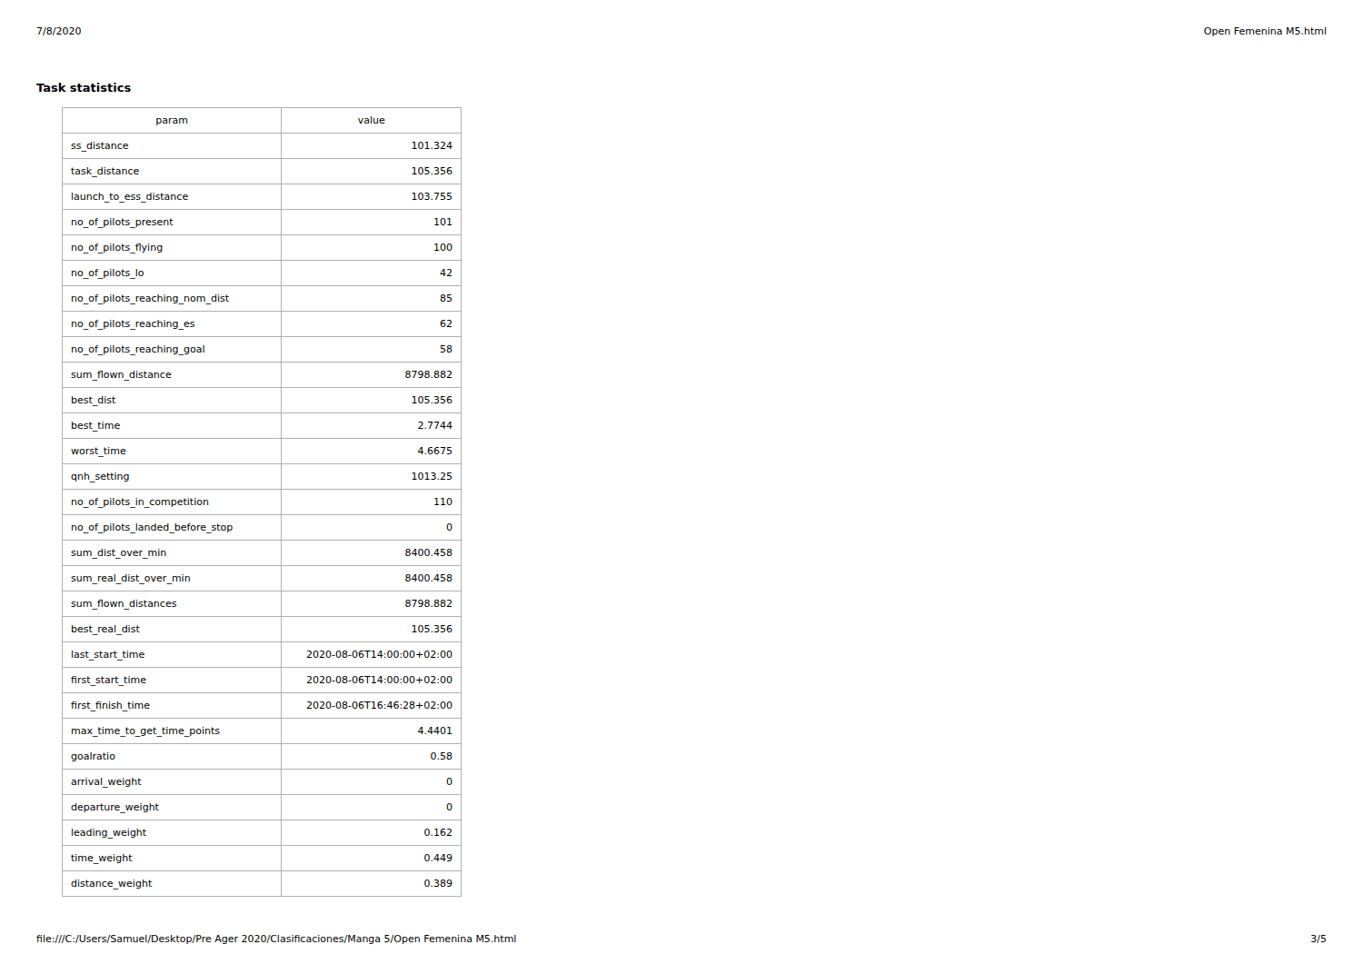7/8/2020 Open Femenina M5.html
Task statistics
| param | value |
| --- | --- |
| ss_distance | 101.324 |
| task_distance | 105.356 |
| launch_to_ess_distance | 103.755 |
| no_of_pilots_present | 101 |
| no_of_pilots_flying | 100 |
| no_of_pilots_lo | 42 |
| no_of_pilots_reaching_nom_dist | 85 |
| no_of_pilots_reaching_es | 62 |
| no_of_pilots_reaching_goal | 58 |
| sum_flown_distance | 8798.882 |
| best_dist | 105.356 |
| best_time | 2.7744 |
| worst_time | 4.6675 |
| qnh_setting | 1013.25 |
| no_of_pilots_in_competition | 110 |
| no_of_pilots_landed_before_stop | 0 |
| sum_dist_over_min | 8400.458 |
| sum_real_dist_over_min | 8400.458 |
| sum_flown_distances | 8798.882 |
| best_real_dist | 105.356 |
| last_start_time | 2020-08-06T14:00:00+02:00 |
| first_start_time | 2020-08-06T14:00:00+02:00 |
| first_finish_time | 2020-08-06T16:46:28+02:00 |
| max_time_to_get_time_points | 4.4401 |
| goalratio | 0.58 |
| arrival_weight | 0 |
| departure_weight | 0 |
| leading_weight | 0.162 |
| time_weight | 0.449 |
| distance_weight | 0.389 |
file:///C:/Users/Samuel/Desktop/Pre Ager 2020/Clasificaciones/Manga 5/Open Femenina M5.html 3/5